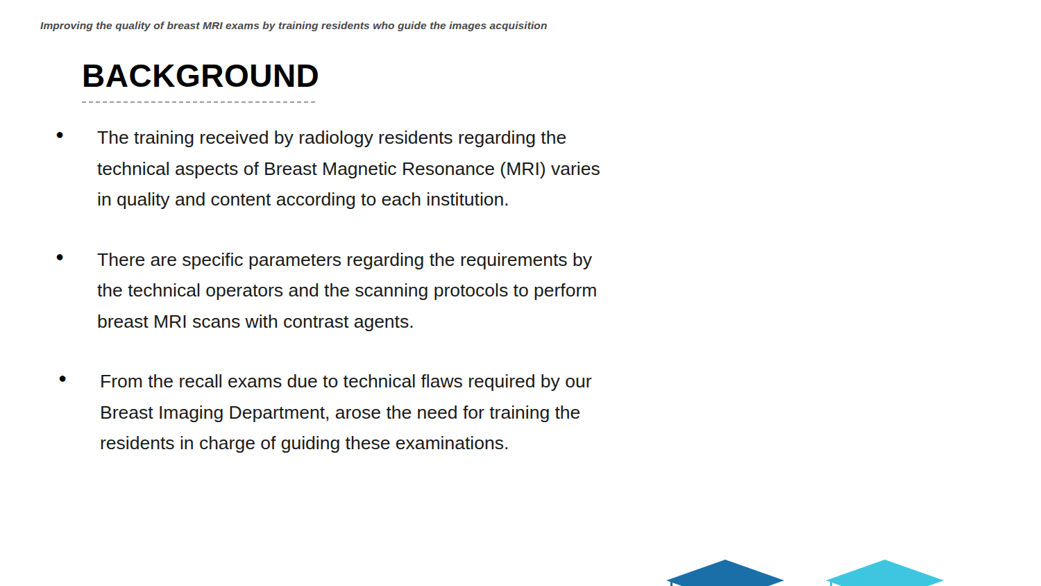Improving the quality of breast MRI exams by training residents who guide the images acquisition
BACKGROUND
The training received by radiology residents regarding the technical aspects of Breast Magnetic Resonance (MRI) varies in quality and content according to each institution.
There are specific parameters regarding the requirements by the technical operators and the scanning protocols to perform breast MRI scans with contrast agents.
From the recall exams due to technical flaws required by our Breast Imaging Department, arose the need for training the residents in charge of guiding these examinations.